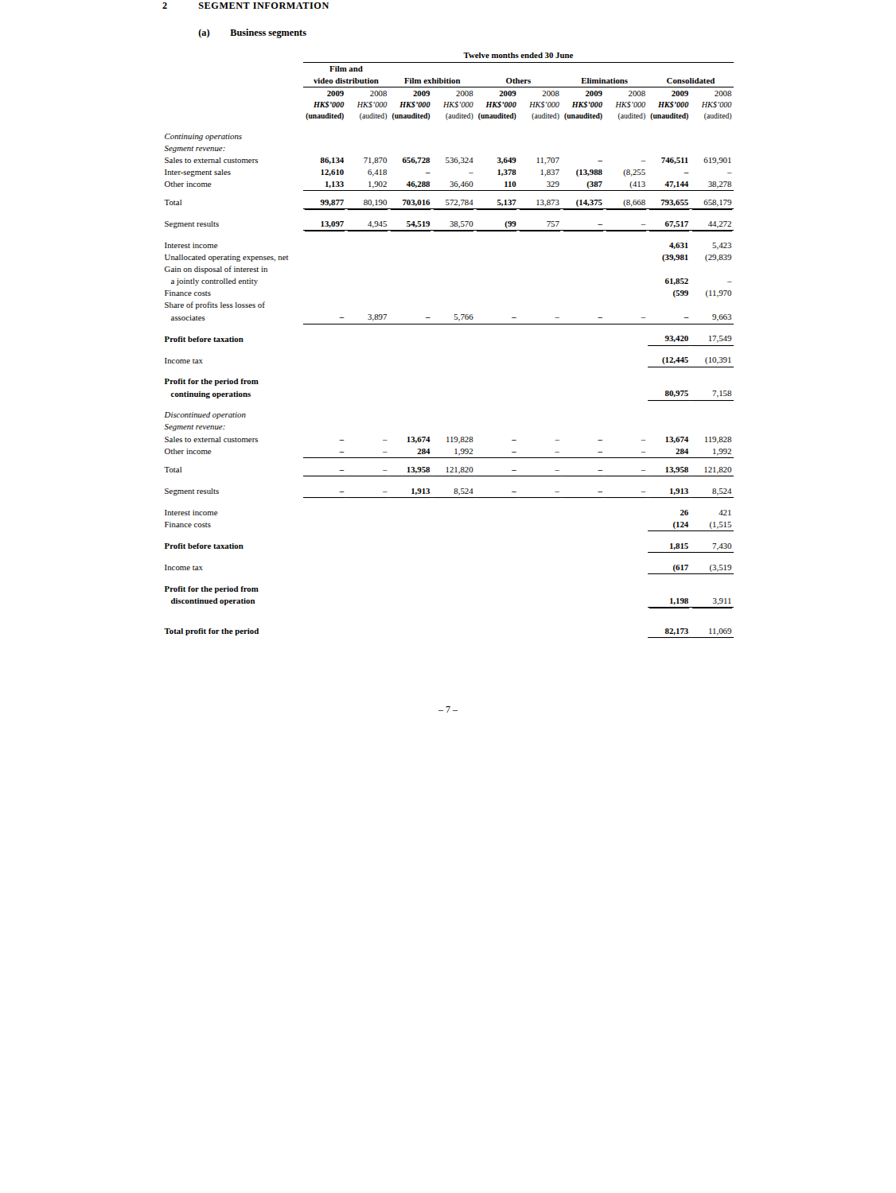2
SEGMENT INFORMATION
(a)
Business segments
| | Twelve months ended 30 June |
| | Film and | | | | |
| | video distribution | Film exhibition | Others | Eliminations | Consolidated |
| | 2009 | 2008 | 2009 | 2008 | 2009 | 2008 | 2009 | 2008 | 2009 | 2008 |
| | HK$’000 | HK$’000 | HK$’000 | HK$’000 | HK$’000 | HK$’000 | HK$’000 | HK$’000 | HK$’000 | HK$’000 |
| | (unaudited) | (audited) | (unaudited) | (audited) | (unaudited) | (audited) | (unaudited) | (audited) | (unaudited) | (audited) |
| Continuing operations | |
| Segment revenue: | |
| Sales to external customers | 86,134 | 71,870 | 656,728 | 536,324 | 3,649 | 11,707 | – | – | 746,511 | 619,901 |
| Inter-segment sales | 12,610 | 6,418 | – | – | 1,378 | 1,837 | (13,988 | (8,255 | – | – |
| Other income | 1,133 | 1,902 | 46,288 | 36,460 | 110 | 329 | (387 | (413 | 47,144 | 38,278 |
| Total | 99,877 | 80,190 | 703,016 | 572,784 | 5,137 | 13,873 | (14,375 | (8,668 | 793,655 | 658,179 |
| Segment results | 13,097 | 4,945 | 54,519 | 38,570 | (99 | 757 | – | – | 67,517 | 44,272 |
| Interest income | | 4,631 | 5,423 |
| Unallocated operating expenses, net | | (39,981 | (29,839 |
| Gain on disposal of interest in | |
| a jointly controlled entity | | 61,852 | – |
| Finance costs | | (599 | (11,970 |
| Share of profits less losses of | |
| associates | – | 3,897 | – | 5,766 | – | – | – | – | – | 9,663 |
| Profit before taxation | | 93,420 | 17,549 |
| Income tax | | (12,445 | (10,391 |
| Profit for the period from | |
| continuing operations | | 80,975 | 7,158 |
| Discontinued operation | |
| Segment revenue: | |
| Sales to external customers | – | – | 13,674 | 119,828 | – | – | – | – | 13,674 | 119,828 |
| Other income | – | – | 284 | 1,992 | – | – | – | – | 284 | 1,992 |
| Total | – | – | 13,958 | 121,820 | – | – | – | – | 13,958 | 121,820 |
| Segment results | – | – | 1,913 | 8,524 | – | – | – | – | 1,913 | 8,524 |
| Interest income | | 26 | 421 |
| Finance costs | | (124 | (1,515 |
| Profit before taxation | | 1,815 | 7,430 |
| Income tax | | (617 | (3,519 |
| Profit for the period from | |
| discontinued operation | | 1,198 | 3,911 |
| Total profit for the period | | 82,173 | 11,069 |
– 7 –